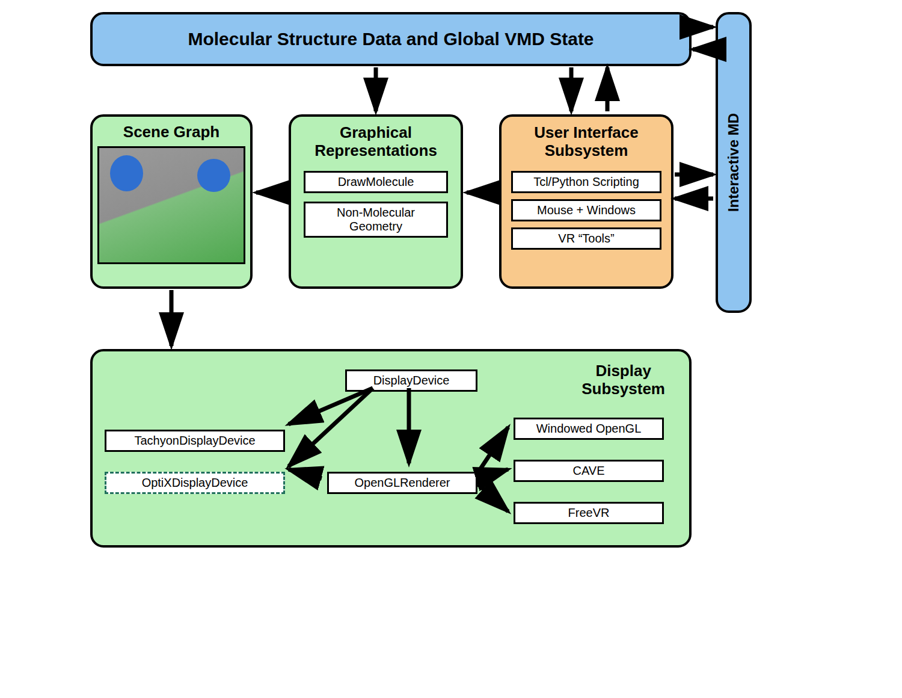Molecular Structure Data and Global VMD State
Interactive MD
Scene Graph
Graphical
Representations
DrawMolecule
Non-Molecular
Geometry
User Interface
Subsystem
Tcl/Python Scripting
Mouse + Windows
VR “Tools”
Display
Subsystem
DisplayDevice
TachyonDisplayDevice
OptiXDisplayDevice
OpenGLRenderer
Windowed OpenGL
CAVE
FreeVR